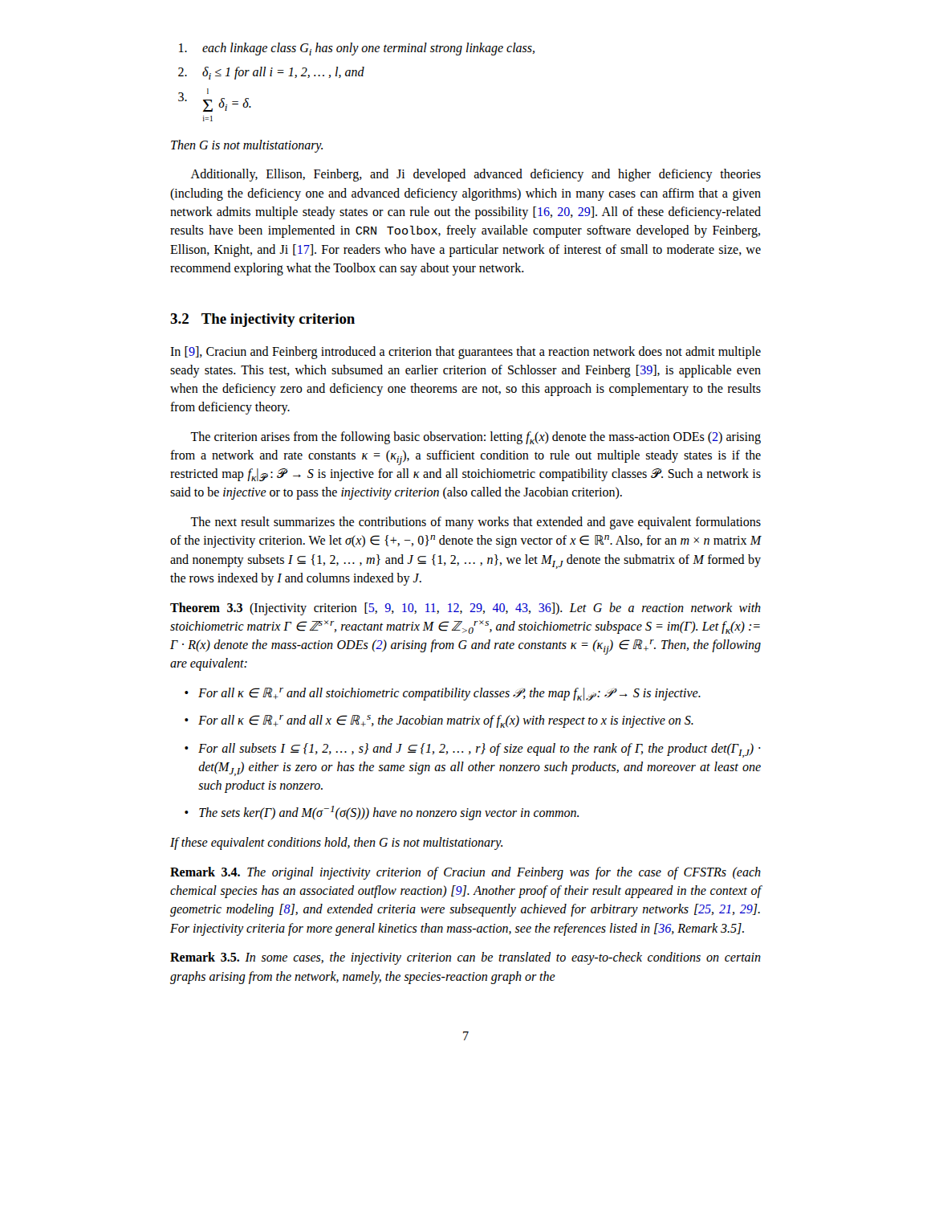1. each linkage class Gi has only one terminal strong linkage class,
2. δi ≤ 1 for all i = 1, 2, … , l, and
3. l Σ i=1 δi = δ.
Then G is not multistationary.
Additionally, Ellison, Feinberg, and Ji developed advanced deficiency and higher deficiency theories (including the deficiency one and advanced deficiency algorithms) which in many cases can affirm that a given network admits multiple steady states or can rule out the possibility [16, 20, 29]. All of these deficiency-related results have been implemented in CRN Toolbox, freely available computer software developed by Feinberg, Ellison, Knight, and Ji [17]. For readers who have a particular network of interest of small to moderate size, we recommend exploring what the Toolbox can say about your network.
3.2 The injectivity criterion
In [9], Craciun and Feinberg introduced a criterion that guarantees that a reaction network does not admit multiple seady states. This test, which subsumed an earlier criterion of Schlosser and Feinberg [39], is applicable even when the deficiency zero and deficiency one theorems are not, so this approach is complementary to the results from deficiency theory.
The criterion arises from the following basic observation: letting fκ(x) denote the mass-action ODEs (2) arising from a network and rate constants κ = (κij), a sufficient condition to rule out multiple steady states is if the restricted map fκ|𝒫 : 𝒫 → S is injective for all κ and all stoichiometric compatibility classes 𝒫. Such a network is said to be injective or to pass the injectivity criterion (also called the Jacobian criterion).
The next result summarizes the contributions of many works that extended and gave equivalent formulations of the injectivity criterion. We let σ(x) ∈ {+, −, 0}n denote the sign vector of x ∈ ℝn. Also, for an m × n matrix M and nonempty subsets I ⊆ {1, 2, … , m} and J ⊆ {1, 2, … , n}, we let MI,J denote the submatrix of M formed by the rows indexed by I and columns indexed by J.
Theorem 3.3 (Injectivity criterion [5, 9, 10, 11, 12, 29, 40, 43, 36]). Let G be a reaction network with stoichiometric matrix Γ ∈ ℤs×r, reactant matrix M ∈ ℤ>0r×s, and stoichiometric subspace S = im(Γ). Let fκ(x) := Γ · R(x) denote the mass-action ODEs (2) arising from G and rate constants κ = (κij) ∈ ℝ+r. Then, the following are equivalent:
For all κ ∈ ℝ+r and all stoichiometric compatibility classes 𝒫, the map fκ|𝒫 : 𝒫 → S is injective.
For all κ ∈ ℝ+r and all x ∈ ℝ+s, the Jacobian matrix of fκ(x) with respect to x is injective on S.
For all subsets I ⊆ {1, 2, … , s} and J ⊆ {1, 2, … , r} of size equal to the rank of Γ, the product det(ΓI,J) · det(MJ,I) either is zero or has the same sign as all other nonzero such products, and moreover at least one such product is nonzero.
The sets ker(Γ) and M(σ−1(σ(S))) have no nonzero sign vector in common.
If these equivalent conditions hold, then G is not multistationary.
Remark 3.4. The original injectivity criterion of Craciun and Feinberg was for the case of CFSTRs (each chemical species has an associated outflow reaction) [9]. Another proof of their result appeared in the context of geometric modeling [8], and extended criteria were subsequently achieved for arbitrary networks [25, 21, 29]. For injectivity criteria for more general kinetics than mass-action, see the references listed in [36, Remark 3.5].
Remark 3.5. In some cases, the injectivity criterion can be translated to easy-to-check conditions on certain graphs arising from the network, namely, the species-reaction graph or the
7